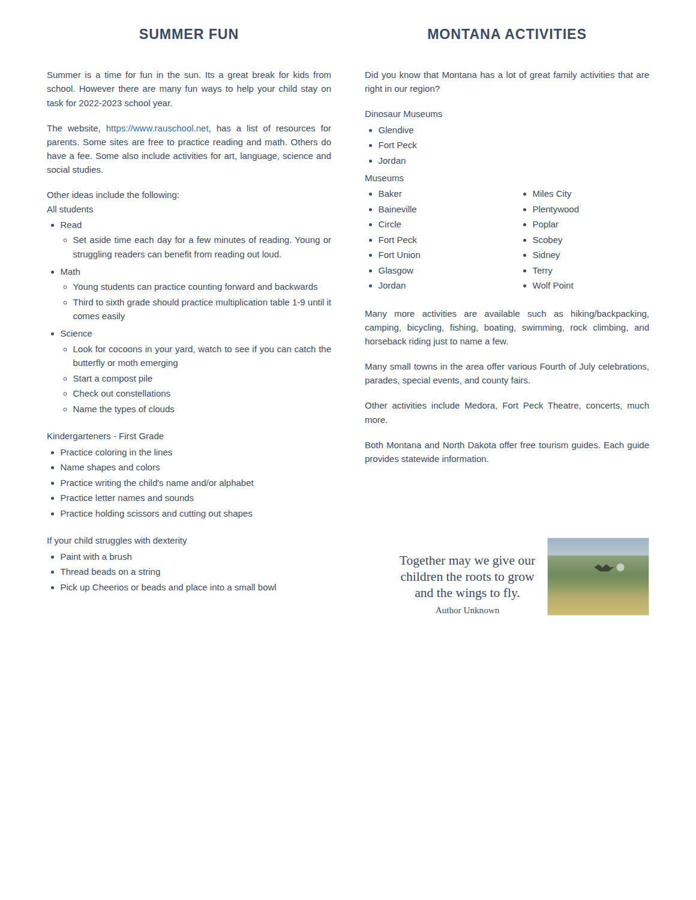Summer Fun
Summer is a time for fun in the sun. Its a great break for kids from school. However there are many fun ways to help your child stay on task for 2022-2023 school year.
The website, https://www.rauschool.net, has a list of resources for parents. Some sites are free to practice reading and math. Others do have a fee. Some also include activities for art, language, science and social studies.
Other ideas include the following:
All students
Read
Set aside time each day for a few minutes of reading. Young or struggling readers can benefit from reading out loud.
Math
Young students can practice counting forward and backwards
Third to sixth grade should practice multiplication table 1-9 until it comes easily
Science
Look for cocoons in your yard, watch to see if you can catch the butterfly or moth emerging
Start a compost pile
Check out constellations
Name the types of clouds
Kindergarteners - First Grade
Practice coloring in the lines
Name shapes and colors
Practice writing the child's name and/or alphabet
Practice letter names and sounds
Practice holding scissors and cutting out shapes
If your child struggles with dexterity
Paint with a brush
Thread beads on a string
Pick up Cheerios or beads and place into a small bowl
Montana Activities
Did you know that Montana has a lot of great family activities that are right in our region?
Dinosaur Museums
Glendive
Fort Peck
Jordan
Museums
Baker
Baineville
Circle
Fort Peck
Fort Union
Glasgow
Jordan
Miles City
Plentywood
Poplar
Scobey
Sidney
Terry
Wolf Point
Many more activities are available such as hiking/backpacking, camping, bicycling, fishing, boating, swimming, rock climbing, and horseback riding just to name a few.
Many small towns in the area offer various Fourth of July celebrations, parades, special events, and county fairs.
Other activities include Medora, Fort Peck Theatre, concerts, much more.
Both Montana and North Dakota offer free tourism guides. Each guide provides statewide information.
Together may we give our children the roots to grow and the wings to fly. Author Unknown